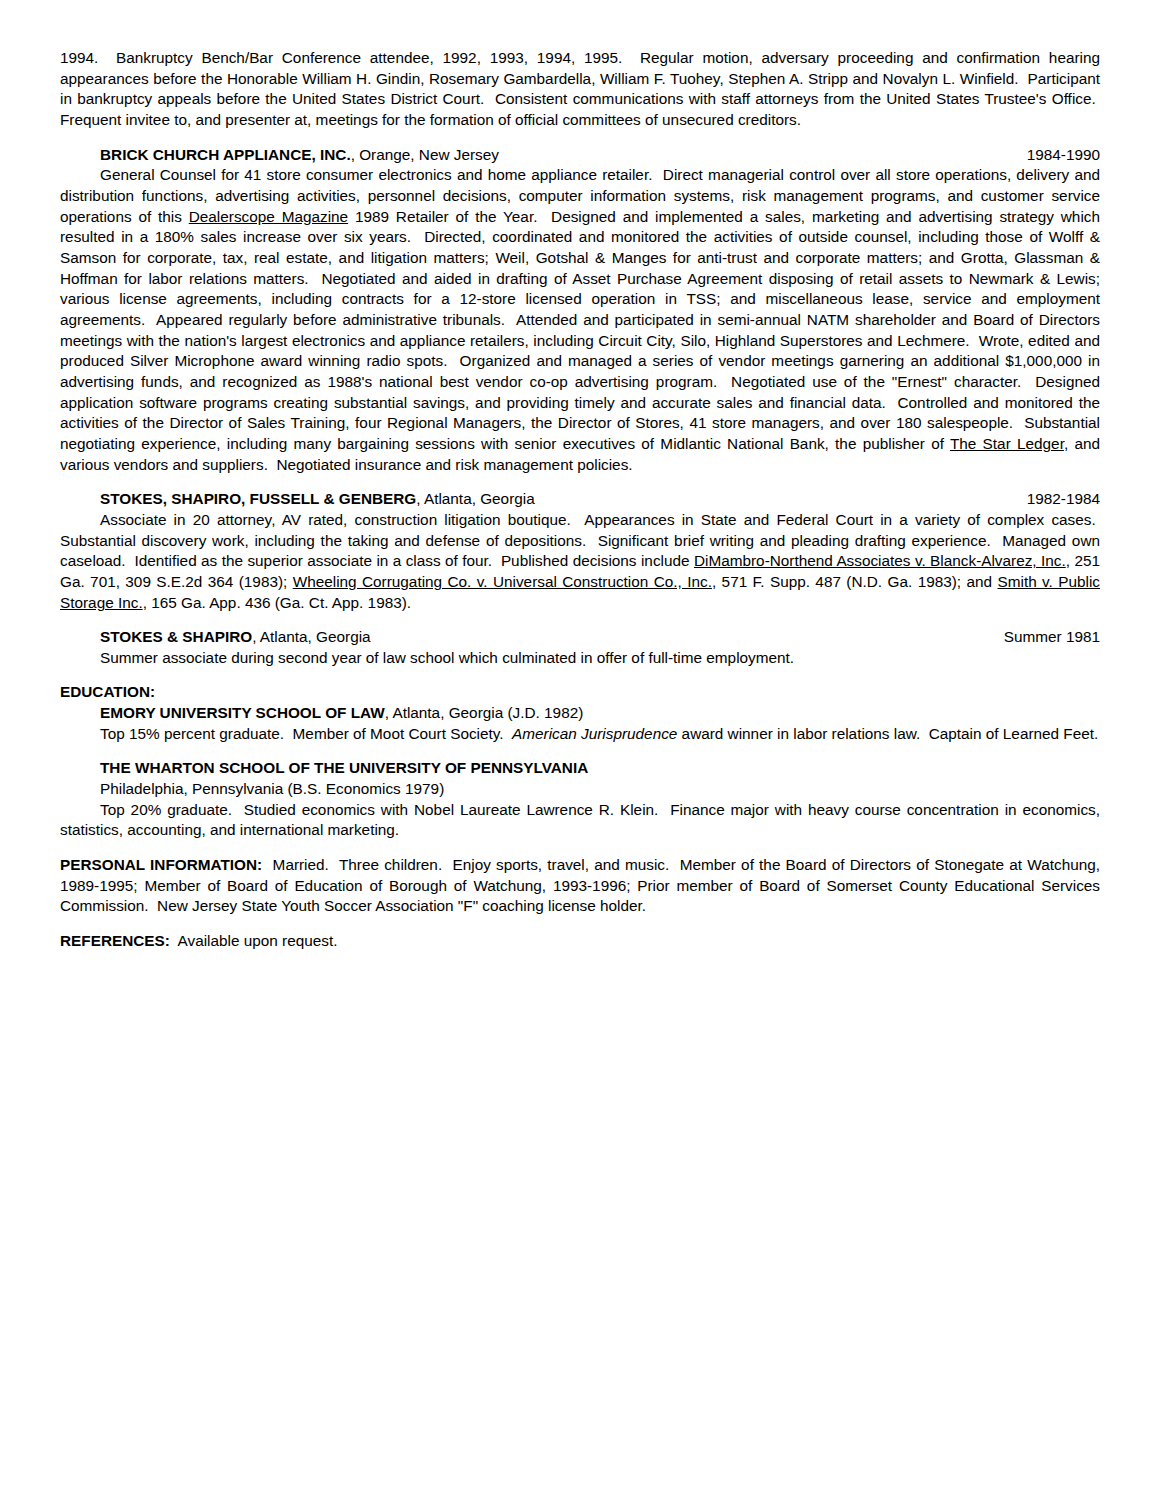1994. Bankruptcy Bench/Bar Conference attendee, 1992, 1993, 1994, 1995. Regular motion, adversary proceeding and confirmation hearing appearances before the Honorable William H. Gindin, Rosemary Gambardella, William F. Tuohey, Stephen A. Stripp and Novalyn L. Winfield. Participant in bankruptcy appeals before the United States District Court. Consistent communications with staff attorneys from the United States Trustee's Office. Frequent invitee to, and presenter at, meetings for the formation of official committees of unsecured creditors.
BRICK CHURCH APPLIANCE, INC., Orange, New Jersey 1984-1990
General Counsel for 41 store consumer electronics and home appliance retailer. Direct managerial control over all store operations, delivery and distribution functions, advertising activities, personnel decisions, computer information systems, risk management programs, and customer service operations of this Dealerscope Magazine 1989 Retailer of the Year. Designed and implemented a sales, marketing and advertising strategy which resulted in a 180% sales increase over six years. Directed, coordinated and monitored the activities of outside counsel, including those of Wolff & Samson for corporate, tax, real estate, and litigation matters; Weil, Gotshal & Manges for anti-trust and corporate matters; and Grotta, Glassman & Hoffman for labor relations matters. Negotiated and aided in drafting of Asset Purchase Agreement disposing of retail assets to Newmark & Lewis; various license agreements, including contracts for a 12-store licensed operation in TSS; and miscellaneous lease, service and employment agreements. Appeared regularly before administrative tribunals. Attended and participated in semi-annual NATM shareholder and Board of Directors meetings with the nation's largest electronics and appliance retailers, including Circuit City, Silo, Highland Superstores and Lechmere. Wrote, edited and produced Silver Microphone award winning radio spots. Organized and managed a series of vendor meetings garnering an additional $1,000,000 in advertising funds, and recognized as 1988's national best vendor co-op advertising program. Negotiated use of the "Ernest" character. Designed application software programs creating substantial savings, and providing timely and accurate sales and financial data. Controlled and monitored the activities of the Director of Sales Training, four Regional Managers, the Director of Stores, 41 store managers, and over 180 salespeople. Substantial negotiating experience, including many bargaining sessions with senior executives of Midlantic National Bank, the publisher of The Star Ledger, and various vendors and suppliers. Negotiated insurance and risk management policies.
STOKES, SHAPIRO, FUSSELL & GENBERG, Atlanta, Georgia 1982-1984
Associate in 20 attorney, AV rated, construction litigation boutique. Appearances in State and Federal Court in a variety of complex cases. Substantial discovery work, including the taking and defense of depositions. Significant brief writing and pleading drafting experience. Managed own caseload. Identified as the superior associate in a class of four. Published decisions include DiMambro-Northend Associates v. Blanck-Alvarez, Inc., 251 Ga. 701, 309 S.E.2d 364 (1983); Wheeling Corrugating Co. v. Universal Construction Co., Inc., 571 F. Supp. 487 (N.D. Ga. 1983); and Smith v. Public Storage Inc., 165 Ga. App. 436 (Ga. Ct. App. 1983).
STOKES & SHAPIRO, Atlanta, Georgia Summer 1981
Summer associate during second year of law school which culminated in offer of full-time employment.
EDUCATION:
EMORY UNIVERSITY SCHOOL OF LAW, Atlanta, Georgia (J.D. 1982)
Top 15% percent graduate. Member of Moot Court Society. American Jurisprudence award winner in labor relations law. Captain of Learned Feet.
THE WHARTON SCHOOL OF THE UNIVERSITY OF PENNSYLVANIA
Philadelphia, Pennsylvania (B.S. Economics 1979)
Top 20% graduate. Studied economics with Nobel Laureate Lawrence R. Klein. Finance major with heavy course concentration in economics, statistics, accounting, and international marketing.
PERSONAL INFORMATION: Married. Three children. Enjoy sports, travel, and music. Member of the Board of Directors of Stonegate at Watchung, 1989-1995; Member of Board of Education of Borough of Watchung, 1993-1996; Prior member of Board of Somerset County Educational Services Commission. New Jersey State Youth Soccer Association "F" coaching license holder.
REFERENCES: Available upon request.